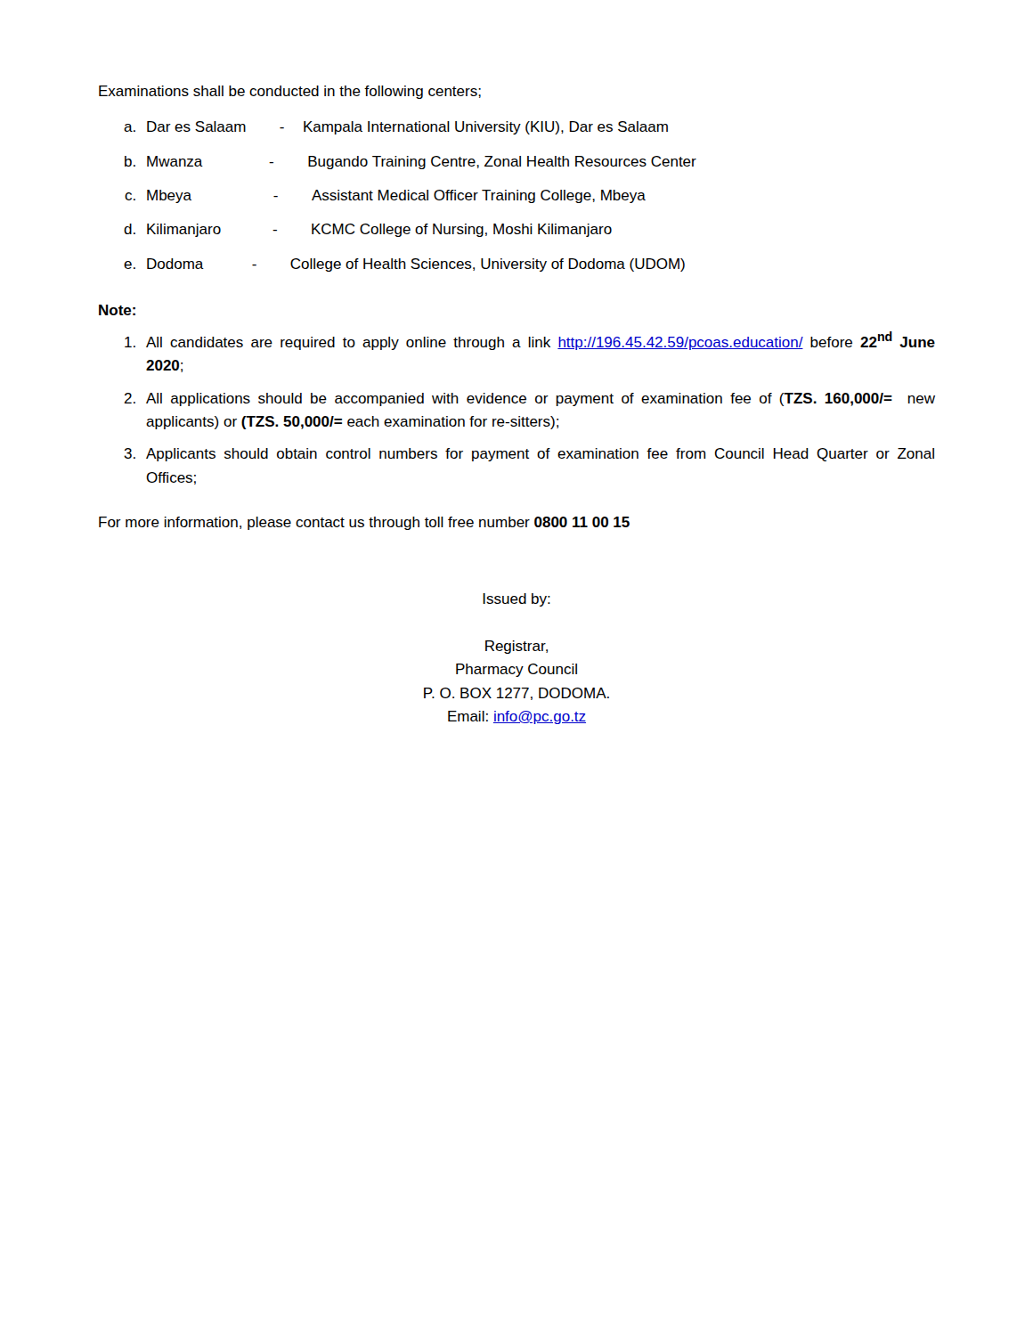Examinations shall be conducted in the following centers;
Dar es Salaam - Kampala International University (KIU), Dar es Salaam
Mwanza - Bugando Training Centre, Zonal Health Resources Center
Mbeya - Assistant Medical Officer Training College, Mbeya
Kilimanjaro - KCMC College of Nursing, Moshi Kilimanjaro
Dodoma - College of Health Sciences, University of Dodoma (UDOM)
Note:
All candidates are required to apply online through a link http://196.45.42.59/pcoas.education/ before 22nd June 2020;
All applications should be accompanied with evidence or payment of examination fee of (TZS. 160,000/= new applicants) or (TZS. 50,000/= each examination for re-sitters);
Applicants should obtain control numbers for payment of examination fee from Council Head Quarter or Zonal Offices;
For more information, please contact us through toll free number 0800 11 00 15
Issued by:
Registrar,
Pharmacy Council
P. O. BOX 1277, DODOMA.
Email: info@pc.go.tz